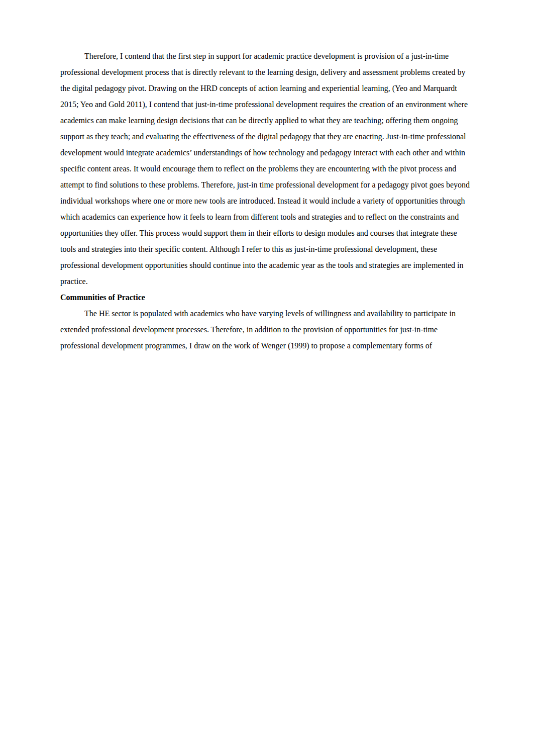Therefore, I contend that the first step in support for academic practice development is provision of a just-in-time professional development process that is directly relevant to the learning design, delivery and assessment problems created by the digital pedagogy pivot. Drawing on the HRD concepts of action learning and experiential learning, (Yeo and Marquardt 2015; Yeo and Gold 2011), I contend that just-in-time professional development requires the creation of an environment where academics can make learning design decisions that can be directly applied to what they are teaching; offering them ongoing support as they teach; and evaluating the effectiveness of the digital pedagogy that they are enacting. Just-in-time professional development would integrate academics’ understandings of how technology and pedagogy interact with each other and within specific content areas. It would encourage them to reflect on the problems they are encountering with the pivot process and attempt to find solutions to these problems. Therefore, just-in time professional development for a pedagogy pivot goes beyond individual workshops where one or more new tools are introduced. Instead it would include a variety of opportunities through which academics can experience how it feels to learn from different tools and strategies and to reflect on the constraints and opportunities they offer. This process would support them in their efforts to design modules and courses that integrate these tools and strategies into their specific content. Although I refer to this as just-in-time professional development, these professional development opportunities should continue into the academic year as the tools and strategies are implemented in practice.
Communities of Practice
The HE sector is populated with academics who have varying levels of willingness and availability to participate in extended professional development processes. Therefore, in addition to the provision of opportunities for just-in-time professional development programmes, I draw on the work of Wenger (1999) to propose a complementary forms of